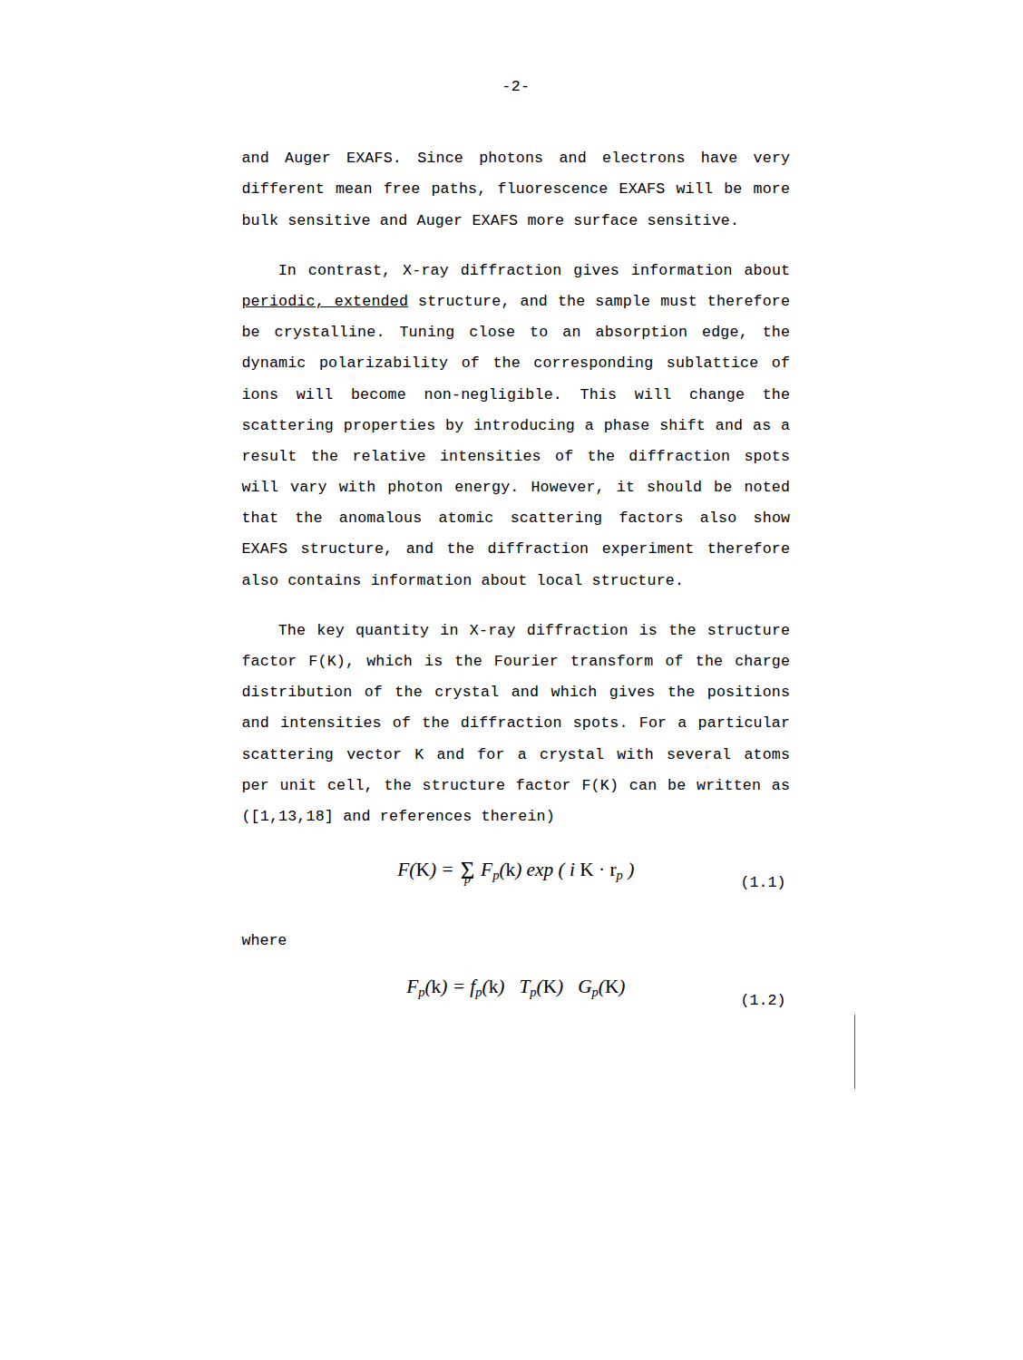-2-
and Auger EXAFS. Since photons and electrons have very different mean free paths, fluorescence EXAFS will be more bulk sensitive and Auger EXAFS more surface sensitive.
In contrast, X-ray diffraction gives information about periodic, extended structure, and the sample must therefore be crystalline. Tuning close to an absorption edge, the dynamic polarizability of the corresponding sublattice of ions will become non-negligible. This will change the scattering properties by introducing a phase shift and as a result the relative intensities of the diffraction spots will vary with photon energy. However, it should be noted that the anomalous atomic scattering factors also show EXAFS structure, and the diffraction experiment therefore also contains information about local structure.
The key quantity in X-ray diffraction is the structure factor F(K), which is the Fourier transform of the charge distribution of the crystal and which gives the positions and intensities of the diffraction spots. For a particular scattering vector K and for a crystal with several atoms per unit cell, the structure factor F(K) can be written as ([1,13,18] and references therein)
F(K) = Σp Fp(k) exp ( i K · rp )
(1.1)
where
Fp(k) = fp(k) Tp(K) Gp(K)
(1.2)